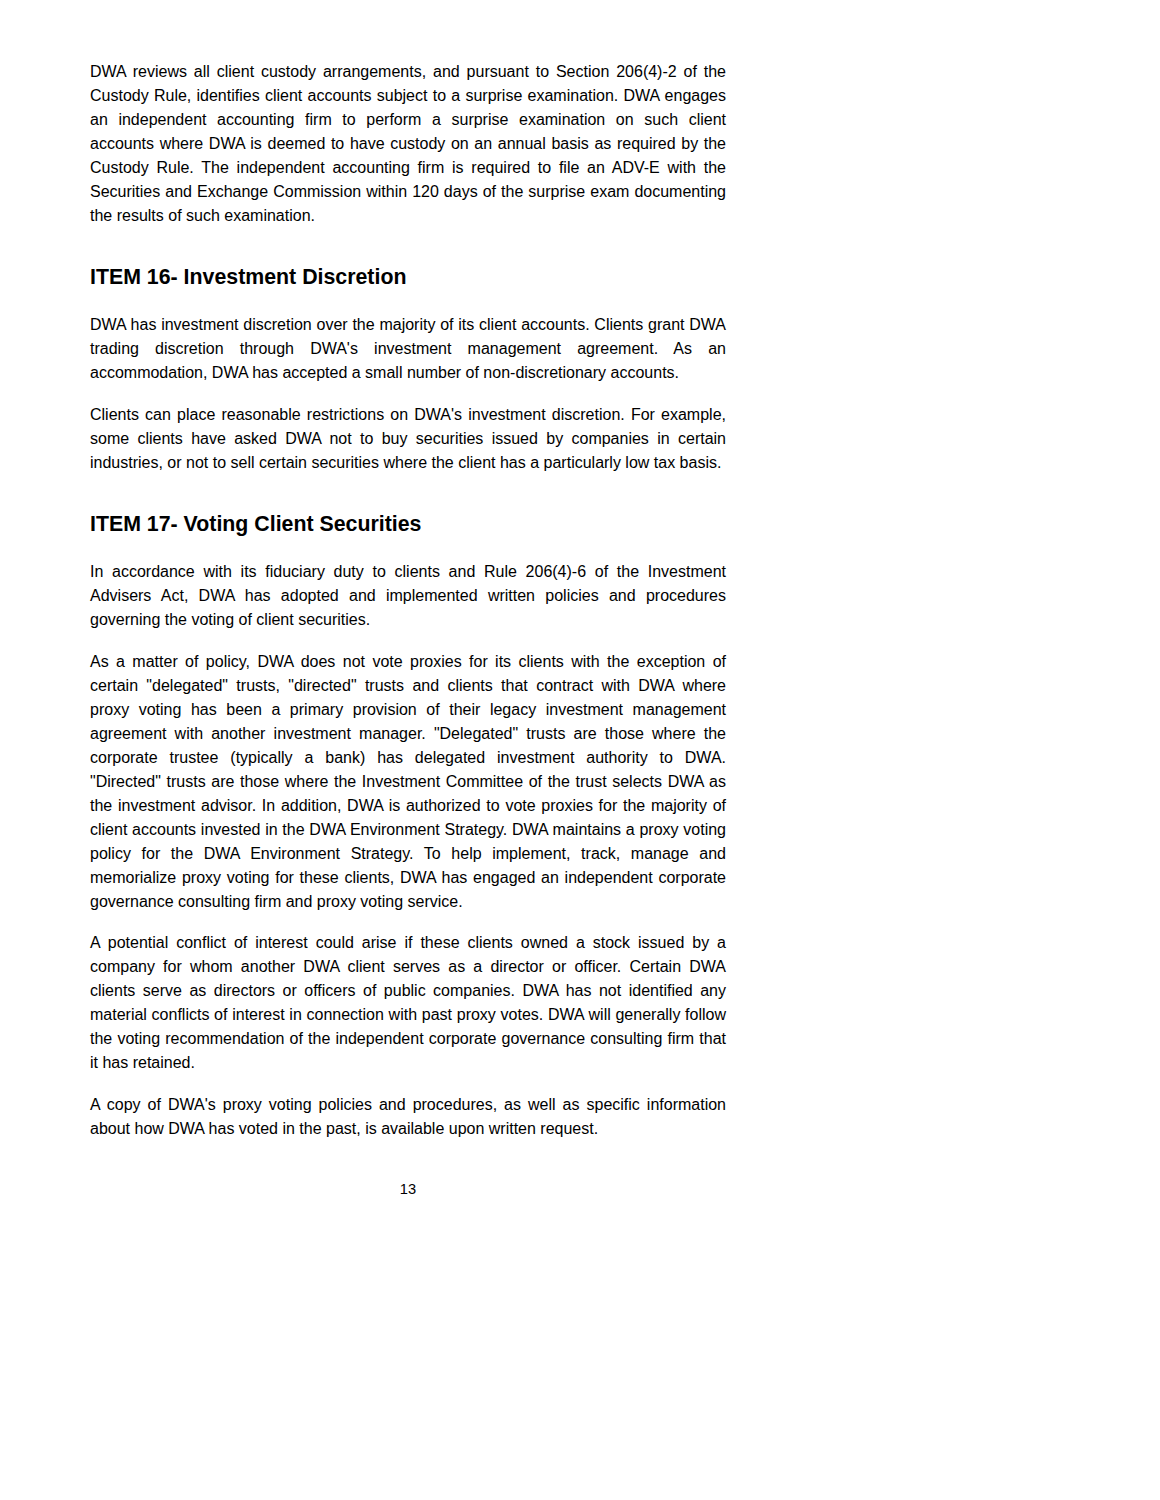DWA reviews all client custody arrangements, and pursuant to Section 206(4)-2 of the Custody Rule, identifies client accounts subject to a surprise examination. DWA engages an independent accounting firm to perform a surprise examination on such client accounts where DWA is deemed to have custody on an annual basis as required by the Custody Rule. The independent accounting firm is required to file an ADV-E with the Securities and Exchange Commission within 120 days of the surprise exam documenting the results of such examination.
ITEM 16- Investment Discretion
DWA has investment discretion over the majority of its client accounts. Clients grant DWA trading discretion through DWA's investment management agreement. As an accommodation, DWA has accepted a small number of non-discretionary accounts.
Clients can place reasonable restrictions on DWA's investment discretion. For example, some clients have asked DWA not to buy securities issued by companies in certain industries, or not to sell certain securities where the client has a particularly low tax basis.
ITEM 17- Voting Client Securities
In accordance with its fiduciary duty to clients and Rule 206(4)-6 of the Investment Advisers Act, DWA has adopted and implemented written policies and procedures governing the voting of client securities.
As a matter of policy, DWA does not vote proxies for its clients with the exception of certain "delegated" trusts, "directed" trusts and clients that contract with DWA where proxy voting has been a primary provision of their legacy investment management agreement with another investment manager. "Delegated" trusts are those where the corporate trustee (typically a bank) has delegated investment authority to DWA. "Directed" trusts are those where the Investment Committee of the trust selects DWA as the investment advisor. In addition, DWA is authorized to vote proxies for the majority of client accounts invested in the DWA Environment Strategy. DWA maintains a proxy voting policy for the DWA Environment Strategy. To help implement, track, manage and memorialize proxy voting for these clients, DWA has engaged an independent corporate governance consulting firm and proxy voting service.
A potential conflict of interest could arise if these clients owned a stock issued by a company for whom another DWA client serves as a director or officer. Certain DWA clients serve as directors or officers of public companies. DWA has not identified any material conflicts of interest in connection with past proxy votes. DWA will generally follow the voting recommendation of the independent corporate governance consulting firm that it has retained.
A copy of DWA's proxy voting policies and procedures, as well as specific information about how DWA has voted in the past, is available upon written request.
13